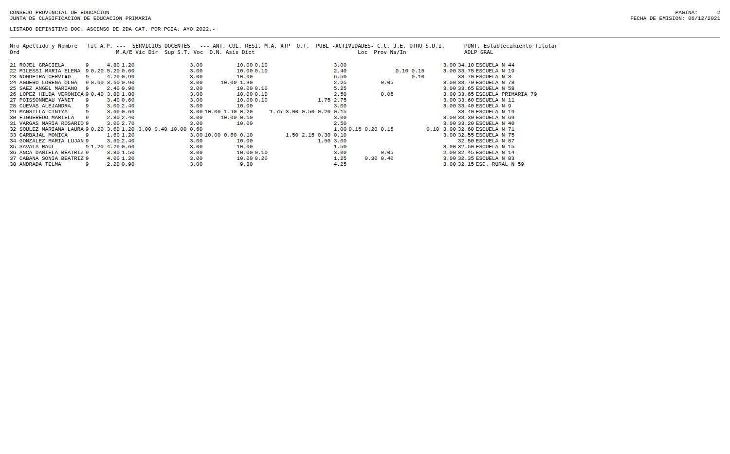CONSEJO PROVINCIAL DE EDUCACION
PAGINA: 2
JUNTA DE CLASIFICACION DE EDUCACION PRIMARIA
FECHA DE EMISION: 06/12/2021
LISTADO DEFINITIVO DOC. ASCENSO DE 2DA CAT. POR PCIA. A¥O 2022.-
Nro Apellido y Nombre   Tit A.P. ---  SERVICIOS DOCENTES   --- ANT. CUL. RESI. M.A. ATP  O.T.  PUBL -ACTIVIDADES- C.C. J.E. OTRO S.D.I.      PUNT. Establecimiento Titular
Ord                              M.A/E Vic Dir  Sup S.T. Voc  D.N. Asis Dict                                Loc  Prov Na/In                  ADLP GRAL
| 21 ROJEL GRACIELA | 9 | 4.80 | 1.20 | | 3.00 | 10.00 | 0.10 | 3.00 | | | | | 3.00 | 34.10 | ESCUELA N 44 |
| 22 MILESSI MARIA ELENA | 9 | 0.20 5.20 | 0.60 | | 3.00 | 10.00 | 0.10 | 2.40 | | 0.10 0.15 | | | 3.00 | 33.75 | ESCUELA N 19 |
| 23 NOGUEIRA CERVI¥O | 9 | 4.20 | 0.90 | | 3.00 | 10.00 | | 6.50 | | 0.10 | | | | 33.70 | ESCUELA N 3 |
| 24 AGUERO LORENA OLGA | 9 | 0.60 3.60 | 0.90 | | 3.00 | 10.00 1.30 | | 2.25 | 0.05 | | | | 3.00 | 33.70 | ESCUELA N 78 |
| 25 SAEZ ANGEL MARIANO | 9 | 2.40 | 0.90 | | 3.00 | 10.00 | 0.10 | 5.25 | | | | | 3.00 | 33.65 | ESCUELA N 58 |
| 26 LOPEZ HILDA VERONICA | 9 | 0.40 3.80 | 1.80 | | 3.00 | 10.00 | 0.10 | 2.50 | 0.05 | | | | 3.00 | 33.65 | ESCUELA PRIMARIA 79 |
| 27 POISSONNEAU YANET | 9 | 3.40 | 0.60 | | 3.00 | 10.00 | 0.10 | 1.75 2.75 | | | | | 3.00 | 33.60 | ESCUELA N 11 |
| 28 CUEVAS ALEJANDRA | 9 | 3.00 | 2.40 | | 3.00 | 10.00 | | 3.00 | | | | | 3.00 | 33.40 | ESCUELA N 9 |
| 29 MANSILLA CINTYA | 9 | 3.60 | 0.60 | | 3.00 | 10.00 1.40 0.20 | | 1.75 3.00 0.50 0.20 0.15 | | | | | | 33.40 | ESCUELA N 19 |
| 30 FIGUEREDO MARIELA | 9 | 2.80 | 2.40 | | 3.00 | 10.00 0.10 | | 3.00 | | | | | 3.00 | 33.30 | ESCUELA N 69 |
| 31 VARGAS MARIA ROSARIO | 9 | 3.00 | 2.70 | | 3.00 | 10.00 | | 2.50 | | | | | 3.00 | 33.20 | ESCUELA N 40 |
| 32 SOULEZ MARIANA LAURA | 9 | 0.20 3.60 | 1.20 | | 3.00 0.40 10.00 0.60 | | | 1.00 | 0.15 0.20 0.15 | | 0.10 | | 3.00 | 32.60 | ESCUELA N 71 |
| 33 CARBAJAL MONICA | 9 | 1.60 | 1.20 | | 3.00 | 10.00 0.60 0.10 | | 1.50 2.15 0.30 0.10 | | | | | 3.00 | 32.55 | ESCUELA N 75 |
| 34 GONZALEZ MARIA LUJAN | 9 | 3.60 | 2.40 | | 3.00 | 10.00 | | 1.50 3.00 | | | | | | 32.50 | ESCUELA N 87 |
| 35 SAVALA RAUL | 9 | 1.20 4.20 | 0.60 | | 3.00 | 10.00 | | 1.50 | | | | | 3.00 | 32.50 | ESCUELA N 15 |
| 36 ANCA DANIELA BEATRIZ | 9 | 3.80 | 1.50 | | 3.00 | 10.00 | 0.10 | 3.00 | 0.05 | | | | 2.00 | 32.45 | ESCUELA N 14 |
| 37 CABANA SONIA BEATRIZ | 9 | 4.00 | 1.20 | | 3.00 | 10.00 | 0.20 | 1.25 | 0.30 0.40 | | | | 3.00 | 32.35 | ESCUELA N 83 |
| 38 ANDRADA TELMA | 9 | 2.20 | 0.90 | | 3.00 | 9.80 | | 4.25 | | | | | 3.00 | 32.15 | ESC. RURAL N 59 |